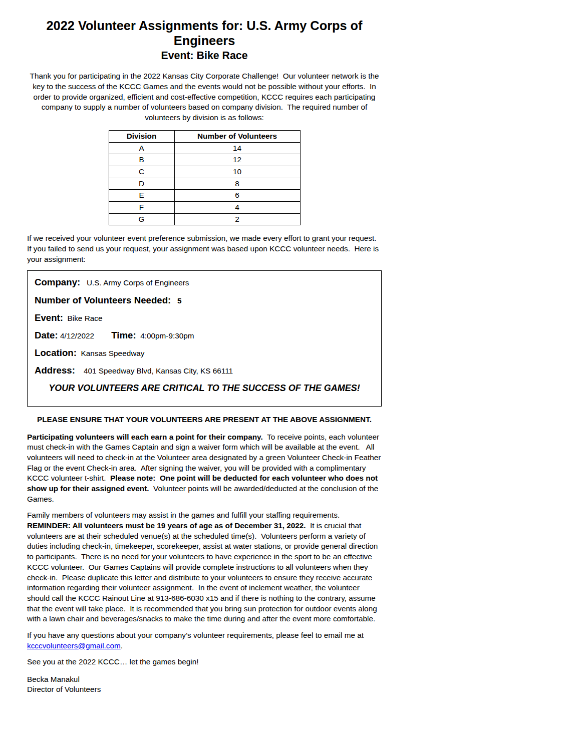2022 Volunteer Assignments for: U.S. Army Corps of Engineers
Event: Bike Race
Thank you for participating in the 2022 Kansas City Corporate Challenge! Our volunteer network is the key to the success of the KCCC Games and the events would not be possible without your efforts. In order to provide organized, efficient and cost-effective competition, KCCC requires each participating company to supply a number of volunteers based on company division. The required number of volunteers by division is as follows:
| Division | Number of Volunteers |
| --- | --- |
| A | 14 |
| B | 12 |
| C | 10 |
| D | 8 |
| E | 6 |
| F | 4 |
| G | 2 |
If we received your volunteer event preference submission, we made every effort to grant your request. If you failed to send us your request, your assignment was based upon KCCC volunteer needs. Here is your assignment:
Company: U.S. Army Corps of Engineers
Number of Volunteers Needed: 5
Event: Bike Race
Date: 4/12/2022 Time: 4:00pm-9:30pm
Location: Kansas Speedway
Address: 401 Speedway Blvd, Kansas City, KS 66111
YOUR VOLUNTEERS ARE CRITICAL TO THE SUCCESS OF THE GAMES!
PLEASE ENSURE THAT YOUR VOLUNTEERS ARE PRESENT AT THE ABOVE ASSIGNMENT.
Participating volunteers will each earn a point for their company. To receive points, each volunteer must check-in with the Games Captain and sign a waiver form which will be available at the event. All volunteers will need to check-in at the Volunteer area designated by a green Volunteer Check-in Feather Flag or the event Check-in area. After signing the waiver, you will be provided with a complimentary KCCC volunteer t-shirt. Please note: One point will be deducted for each volunteer who does not show up for their assigned event. Volunteer points will be awarded/deducted at the conclusion of the Games.
Family members of volunteers may assist in the games and fulfill your staffing requirements. REMINDER: All volunteers must be 19 years of age as of December 31, 2022. It is crucial that volunteers are at their scheduled venue(s) at the scheduled time(s). Volunteers perform a variety of duties including check-in, timekeeper, scorekeeper, assist at water stations, or provide general direction to participants. There is no need for your volunteers to have experience in the sport to be an effective KCCC volunteer. Our Games Captains will provide complete instructions to all volunteers when they check-in. Please duplicate this letter and distribute to your volunteers to ensure they receive accurate information regarding their volunteer assignment. In the event of inclement weather, the volunteer should call the KCCC Rainout Line at 913-686-6030 x15 and if there is nothing to the contrary, assume that the event will take place. It is recommended that you bring sun protection for outdoor events along with a lawn chair and beverages/snacks to make the time during and after the event more comfortable.
If you have any questions about your company’s volunteer requirements, please feel to email me at kcccvolunteers@gmail.com.
See you at the 2022 KCCC… let the games begin!
Becka Manakul
Director of Volunteers